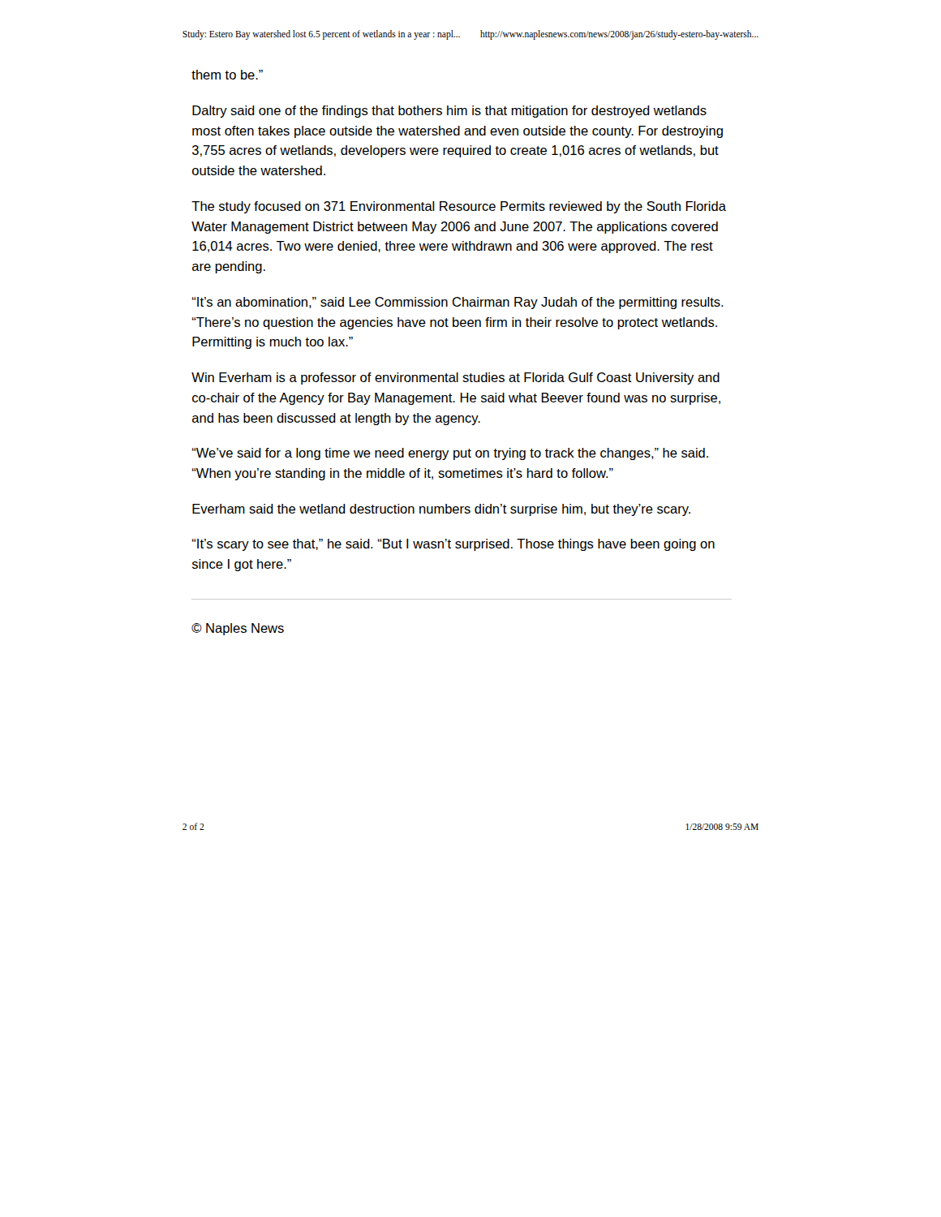Study: Estero Bay watershed lost 6.5 percent of wetlands in a year : napl...
http://www.naplesnews.com/news/2008/jan/26/study-estero-bay-watersh...
them to be.”
Daltry said one of the findings that bothers him is that mitigation for destroyed wetlands most often takes place outside the watershed and even outside the county. For destroying 3,755 acres of wetlands, developers were required to create 1,016 acres of wetlands, but outside the watershed.
The study focused on 371 Environmental Resource Permits reviewed by the South Florida Water Management District between May 2006 and June 2007. The applications covered 16,014 acres. Two were denied, three were withdrawn and 306 were approved. The rest are pending.
“It’s an abomination,” said Lee Commission Chairman Ray Judah of the permitting results. “There’s no question the agencies have not been firm in their resolve to protect wetlands. Permitting is much too lax.”
Win Everham is a professor of environmental studies at Florida Gulf Coast University and co-chair of the Agency for Bay Management. He said what Beever found was no surprise, and has been discussed at length by the agency.
“We’ve said for a long time we need energy put on trying to track the changes,” he said. “When you’re standing in the middle of it, sometimes it’s hard to follow.”
Everham said the wetland destruction numbers didn’t surprise him, but they’re scary.
“It’s scary to see that,” he said. “But I wasn’t surprised. Those things have been going on since I got here.”
© Naples News
2 of 2
1/28/2008 9:59 AM